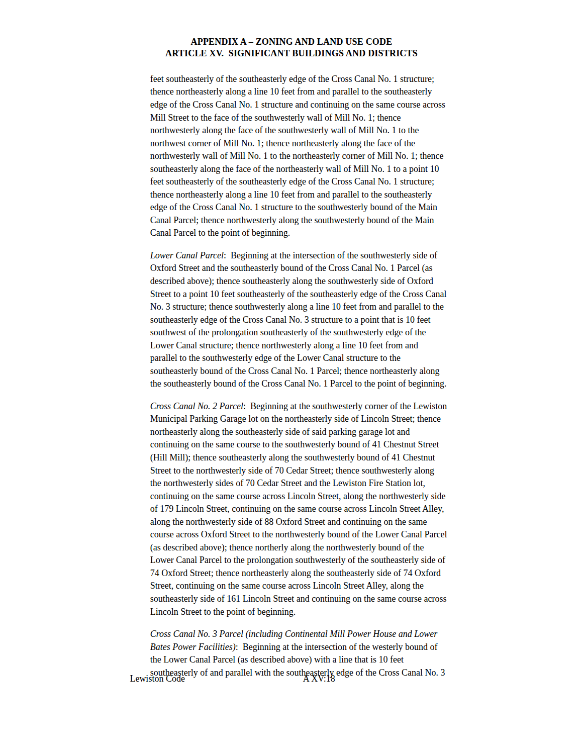APPENDIX A – ZONING AND LAND USE CODE ARTICLE XV. SIGNIFICANT BUILDINGS AND DISTRICTS
feet southeasterly of the southeasterly edge of the Cross Canal No. 1 structure; thence northeasterly along a line 10 feet from and parallel to the southeasterly edge of the Cross Canal No. 1 structure and continuing on the same course across Mill Street to the face of the southwesterly wall of Mill No. 1; thence northwesterly along the face of the southwesterly wall of Mill No. 1 to the northwest corner of Mill No. 1; thence northeasterly along the face of the northwesterly wall of Mill No. 1 to the northeasterly corner of Mill No. 1; thence southeasterly along the face of the northeasterly wall of Mill No. 1 to a point 10 feet southeasterly of the southeasterly edge of the Cross Canal No. 1 structure; thence northeasterly along a line 10 feet from and parallel to the southeasterly edge of the Cross Canal No. 1 structure to the southwesterly bound of the Main Canal Parcel; thence northwesterly along the southwesterly bound of the Main Canal Parcel to the point of beginning.
Lower Canal Parcel: Beginning at the intersection of the southwesterly side of Oxford Street and the southeasterly bound of the Cross Canal No. 1 Parcel (as described above); thence southeasterly along the southwesterly side of Oxford Street to a point 10 feet southeasterly of the southeasterly edge of the Cross Canal No. 3 structure; thence southwesterly along a line 10 feet from and parallel to the southeasterly edge of the Cross Canal No. 3 structure to a point that is 10 feet southwest of the prolongation southeasterly of the southwesterly edge of the Lower Canal structure; thence northwesterly along a line 10 feet from and parallel to the southwesterly edge of the Lower Canal structure to the southeasterly bound of the Cross Canal No. 1 Parcel; thence northeasterly along the southeasterly bound of the Cross Canal No. 1 Parcel to the point of beginning.
Cross Canal No. 2 Parcel: Beginning at the southwesterly corner of the Lewiston Municipal Parking Garage lot on the northeasterly side of Lincoln Street; thence northeasterly along the southeasterly side of said parking garage lot and continuing on the same course to the southwesterly bound of 41 Chestnut Street (Hill Mill); thence southeasterly along the southwesterly bound of 41 Chestnut Street to the northwesterly side of 70 Cedar Street; thence southwesterly along the northwesterly sides of 70 Cedar Street and the Lewiston Fire Station lot, continuing on the same course across Lincoln Street, along the northwesterly side of 179 Lincoln Street, continuing on the same course across Lincoln Street Alley, along the northwesterly side of 88 Oxford Street and continuing on the same course across Oxford Street to the northwesterly bound of the Lower Canal Parcel (as described above); thence northerly along the northwesterly bound of the Lower Canal Parcel to the prolongation southwesterly of the southeasterly side of 74 Oxford Street; thence northeasterly along the southeasterly side of 74 Oxford Street, continuing on the same course across Lincoln Street Alley, along the southeasterly side of 161 Lincoln Street and continuing on the same course across Lincoln Street to the point of beginning.
Cross Canal No. 3 Parcel (including Continental Mill Power House and Lower Bates Power Facilities): Beginning at the intersection of the westerly bound of the Lower Canal Parcel (as described above) with a line that is 10 feet southeasterly of and parallel with the southeasterly edge of the Cross Canal No. 3
Lewiston Code
A XV:18